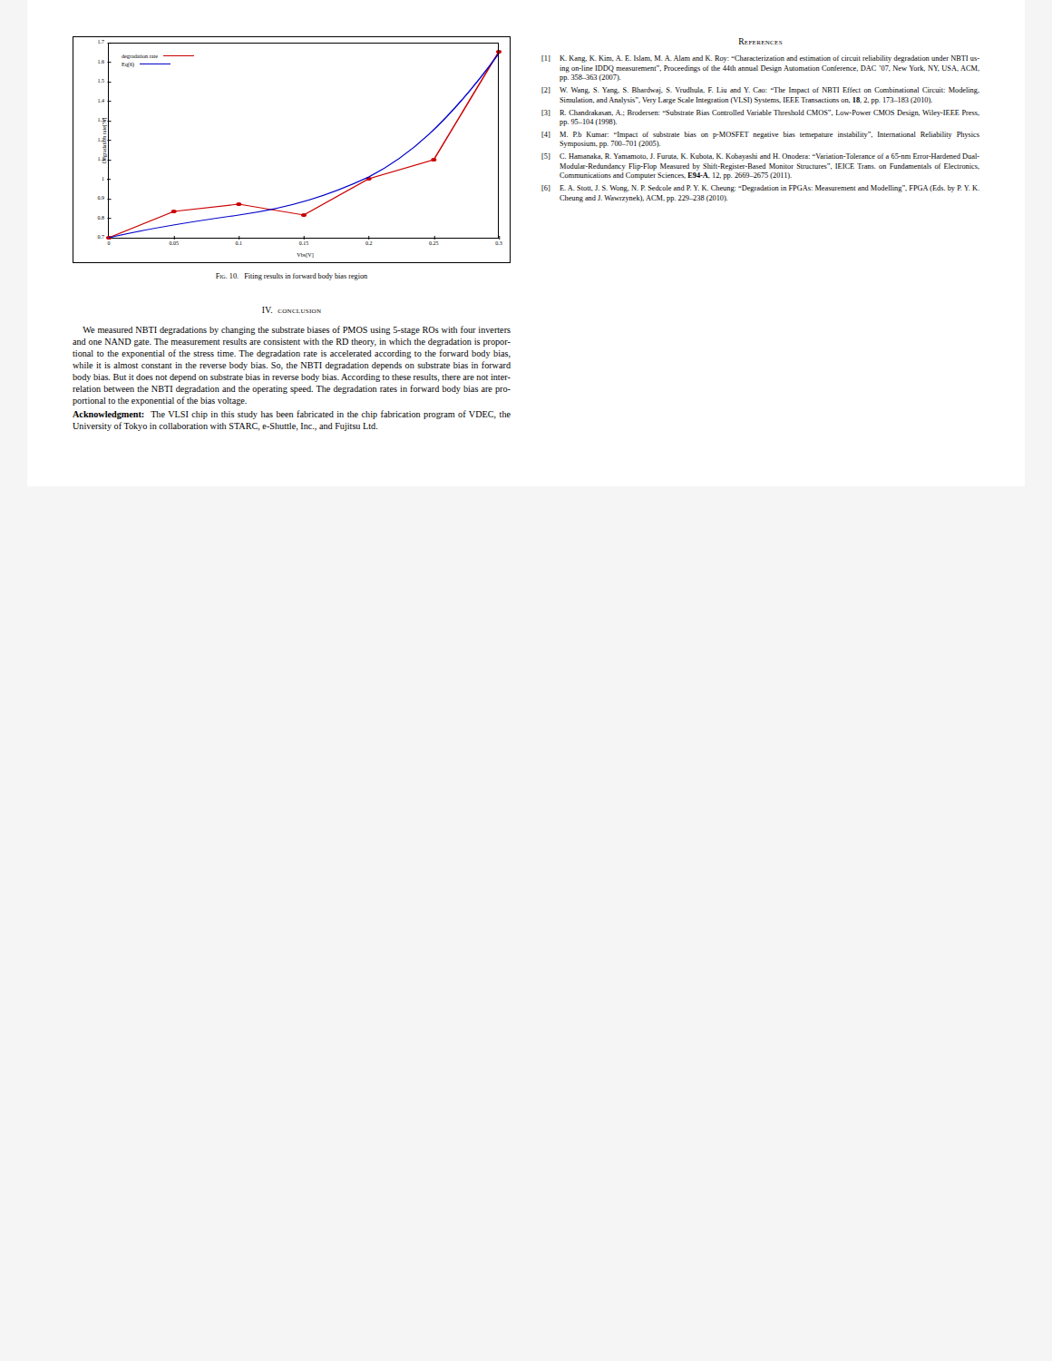Degradation rate[%] 1.7 1.6 1.5 1.4 1.3 1.2 1.1 1 0.9 0.8 0.7 0 0.05 0.1 0.15 0.2 0.25 0.3
degradation rate
Eq(6)
Vbs[V]
Fig. 10. Fiting results in forward body bias region
IV. conclusion
We measured NBTI degradations by changing the substrate biases of PMOS using 5-stage ROs with four inverters and one NAND gate. The measurement results are consistent with the RD theory, in which the degradation is proportional to the exponential of the stress time. The degradation rate is accelerated according to the forward body bias, while it is almost constant in the reverse body bias. So, the NBTI degradation depends on substrate bias in forward body bias. But it does not depend on substrate bias in reverse body bias. According to these results, there are not interrelation between the NBTI degradation and the operating speed. The degradation rates in forward body bias are proportional to the exponential of the bias voltage.
Acknowledgment: The VLSI chip in this study has been fabricated in the chip fabrication program of VDEC, the University of Tokyo in collaboration with STARC, e-Shuttle, Inc., and Fujitsu Ltd.
References
[1] K. Kang, K. Kim, A. E. Islam, M. A. Alam and K. Roy: “Characterization and estimation of circuit reliability degradation under NBTI using on-line IDDQ measurement”, Proceedings of the 44th annual Design Automation Conference, DAC ’07, New York, NY, USA, ACM, pp. 358–363 (2007).
[2] W. Wang, S. Yang, S. Bhardwaj, S. Vrudhula, F. Liu and Y. Cao: “The Impact of NBTI Effect on Combinational Circuit: Modeling, Simulation, and Analysis”, Very Large Scale Integration (VLSI) Systems, IEEE Transactions on, 18, 2, pp. 173–183 (2010).
[3] R. Chandrakasan, A.; Brodersen: “Substrate Bias Controlled Variable Threshold CMOS”, Low-Power CMOS Design, Wiley-IEEE Press, pp. 95–104 (1998).
[4] M. P.b Kumar: “Impact of substrate bias on p-MOSFET negative bias temepature instability”, International Reliability Physics Symposium, pp. 700–701 (2005).
[5] C. Hamanaka, R. Yamamoto, J. Furuta, K. Kubota, K. Kobayashi and H. Onodera: “Variation-Tolerance of a 65-nm Error-Hardened Dual-Modular-Redundancy Flip-Flop Measured by Shift-Register-Based Monitor Structures”, IEICE Trans. on Fundamentals of Electronics, Communications and Computer Sciences, E94-A, 12, pp. 2669–2675 (2011).
[6] E. A. Stott, J. S. Wong, N. P. Sedcole and P. Y. K. Cheung: “Degradation in FPGAs: Measurement and Modelling”, FPGA (Eds. by P. Y. K. Cheung and J. Wawrzynek), ACM, pp. 229–238 (2010).